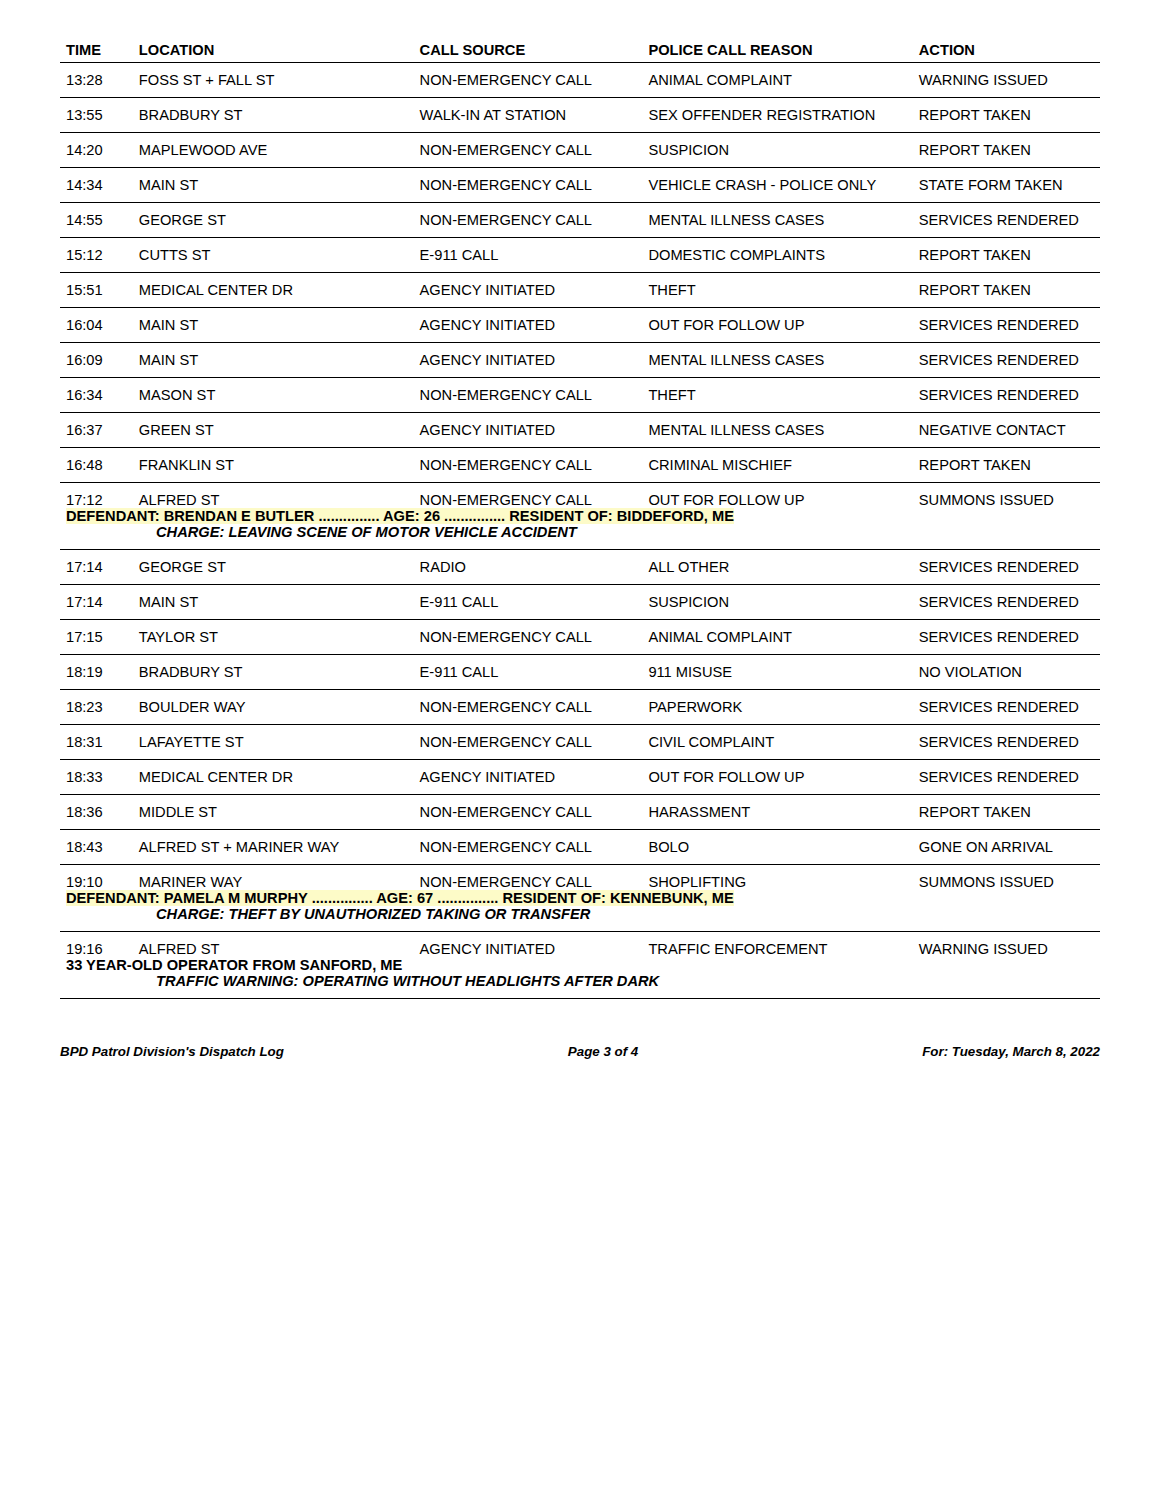| TIME | LOCATION | CALL SOURCE | POLICE CALL REASON | ACTION |
| --- | --- | --- | --- | --- |
| 13:28 | FOSS ST + FALL ST | NON-EMERGENCY CALL | ANIMAL COMPLAINT | WARNING ISSUED |
| 13:55 | BRADBURY ST | WALK-IN AT STATION | SEX OFFENDER REGISTRATION | REPORT TAKEN |
| 14:20 | MAPLEWOOD AVE | NON-EMERGENCY CALL | SUSPICION | REPORT TAKEN |
| 14:34 | MAIN ST | NON-EMERGENCY CALL | VEHICLE CRASH - POLICE ONLY | STATE FORM TAKEN |
| 14:55 | GEORGE ST | NON-EMERGENCY CALL | MENTAL ILLNESS CASES | SERVICES RENDERED |
| 15:12 | CUTTS ST | E-911 CALL | DOMESTIC COMPLAINTS | REPORT TAKEN |
| 15:51 | MEDICAL CENTER DR | AGENCY INITIATED | THEFT | REPORT TAKEN |
| 16:04 | MAIN ST | AGENCY INITIATED | OUT FOR FOLLOW UP | SERVICES RENDERED |
| 16:09 | MAIN ST | AGENCY INITIATED | MENTAL ILLNESS CASES | SERVICES RENDERED |
| 16:34 | MASON ST | NON-EMERGENCY CALL | THEFT | SERVICES RENDERED |
| 16:37 | GREEN ST | AGENCY INITIATED | MENTAL ILLNESS CASES | NEGATIVE CONTACT |
| 16:48 | FRANKLIN ST | NON-EMERGENCY CALL | CRIMINAL MISCHIEF | REPORT TAKEN |
| 17:12 | ALFRED ST | NON-EMERGENCY CALL | OUT FOR FOLLOW UP | SUMMONS ISSUED |
| DEFENDANT: BRENDAN E BUTLER ............... AGE: 26 ............... RESIDENT OF: BIDDEFORD, ME |
| CHARGE: LEAVING SCENE OF MOTOR VEHICLE ACCIDENT |
| 17:14 | GEORGE ST | RADIO | ALL OTHER | SERVICES RENDERED |
| 17:14 | MAIN ST | E-911 CALL | SUSPICION | SERVICES RENDERED |
| 17:15 | TAYLOR ST | NON-EMERGENCY CALL | ANIMAL COMPLAINT | SERVICES RENDERED |
| 18:19 | BRADBURY ST | E-911 CALL | 911 MISUSE | NO VIOLATION |
| 18:23 | BOULDER WAY | NON-EMERGENCY CALL | PAPERWORK | SERVICES RENDERED |
| 18:31 | LAFAYETTE ST | NON-EMERGENCY CALL | CIVIL COMPLAINT | SERVICES RENDERED |
| 18:33 | MEDICAL CENTER DR | AGENCY INITIATED | OUT FOR FOLLOW UP | SERVICES RENDERED |
| 18:36 | MIDDLE ST | NON-EMERGENCY CALL | HARASSMENT | REPORT TAKEN |
| 18:43 | ALFRED ST + MARINER WAY | NON-EMERGENCY CALL | BOLO | GONE ON ARRIVAL |
| 19:10 | MARINER WAY | NON-EMERGENCY CALL | SHOPLIFTING | SUMMONS ISSUED |
| DEFENDANT: PAMELA M MURPHY ............... AGE: 67 ............... RESIDENT OF: KENNEBUNK, ME |
| CHARGE: THEFT BY UNAUTHORIZED TAKING OR TRANSFER |
| 19:16 | ALFRED ST | AGENCY INITIATED | TRAFFIC ENFORCEMENT | WARNING ISSUED |
| 33 YEAR-OLD OPERATOR FROM SANFORD, ME |
| TRAFFIC WARNING: OPERATING WITHOUT HEADLIGHTS AFTER DARK |
BPD Patrol Division's Dispatch Log
Page 3 of 4
For: Tuesday, March 8, 2022